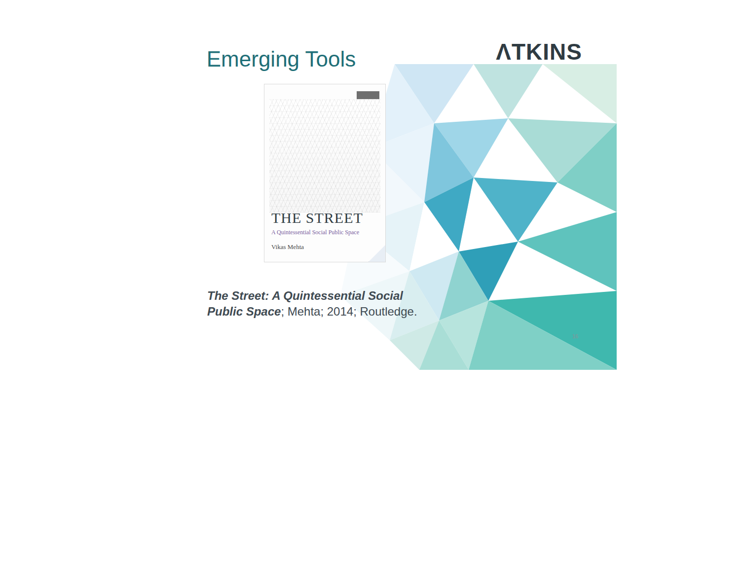ΛTKINS
Emerging Tools
THE STREET
A Quintessential Social Public Space
Vikas Mehta
The Street: A Quintessential Social Public Space; Mehta; 2014; Routledge.
16